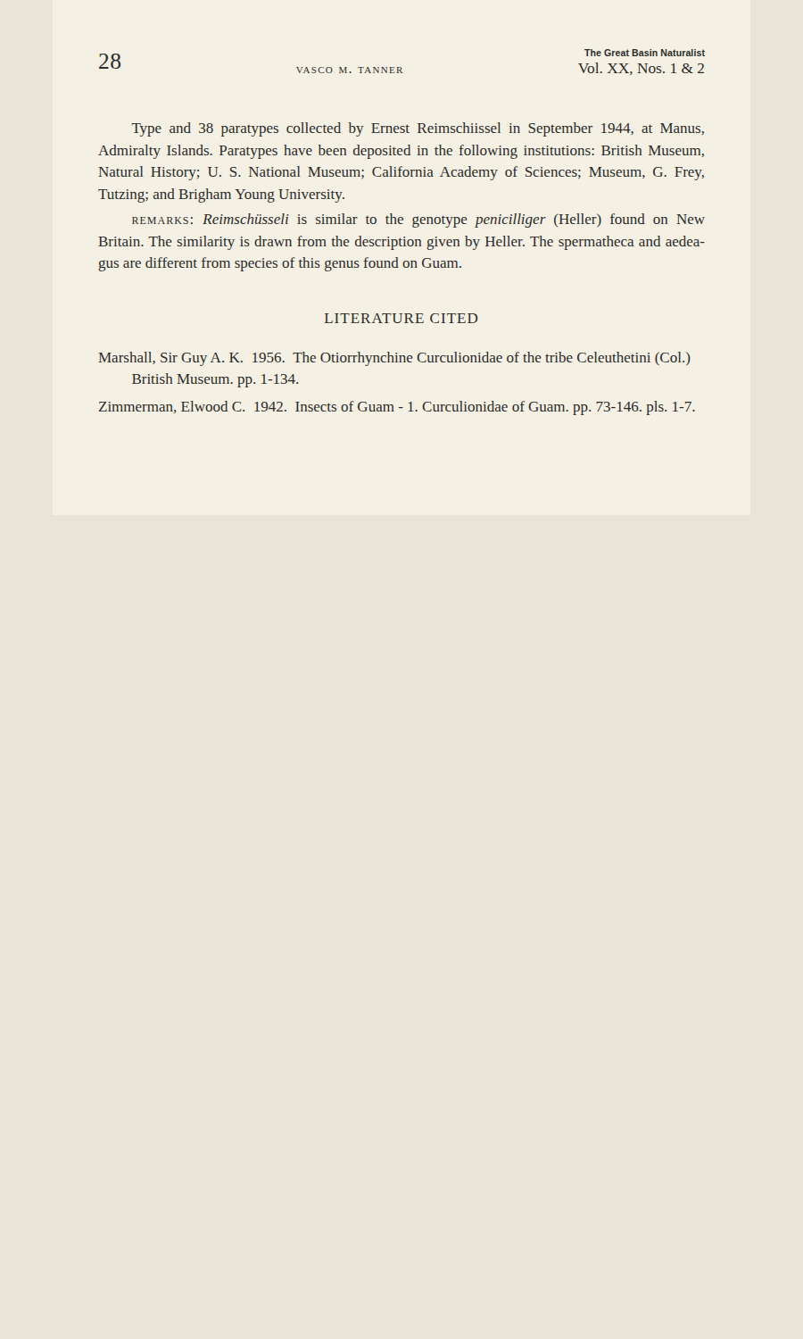28
Vasco M. Tanner
The Great Basin Naturalist Vol. XX, Nos. 1 & 2
Type and 38 paratypes collected by Ernest Reimschiissel in September 1944, at Manus, Admiralty Islands. Paratypes have been deposited in the following institutions: British Museum, Natural History; U. S. National Museum; California Academy of Sciences; Museum, G. Frey, Tutzing; and Brigham Young University.
Remarks: Reimschüsseli is similar to the genotype penicilliger (Heller) found on New Britain. The similarity is drawn from the description given by Heller. The spermatheca and aedeagus are different from species of this genus found on Guam.
LITERATURE CITED
Marshall, Sir Guy A. K. 1956. The Otiorrhynchine Curculionidae of the tribe Celeuthetini (Col.) British Museum. pp. 1-134.
Zimmerman, Elwood C. 1942. Insects of Guam - 1. Curculionidae of Guam. pp. 73-146. pls. 1-7.